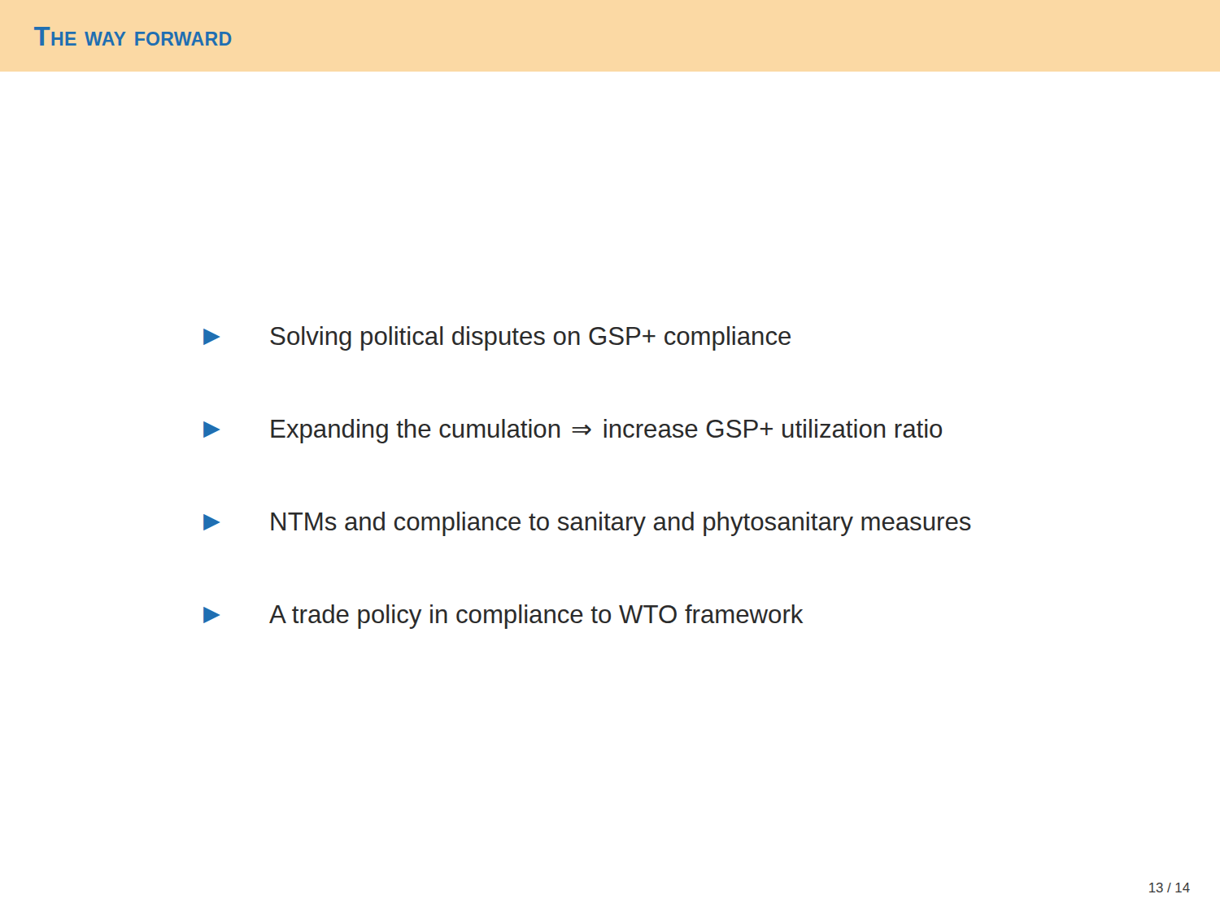The Way Forward
Solving political disputes on GSP+ compliance
Expanding the cumulation ⇒ increase GSP+ utilization ratio
NTMs and compliance to sanitary and phytosanitary measures
A trade policy in compliance to WTO framework
13 / 14